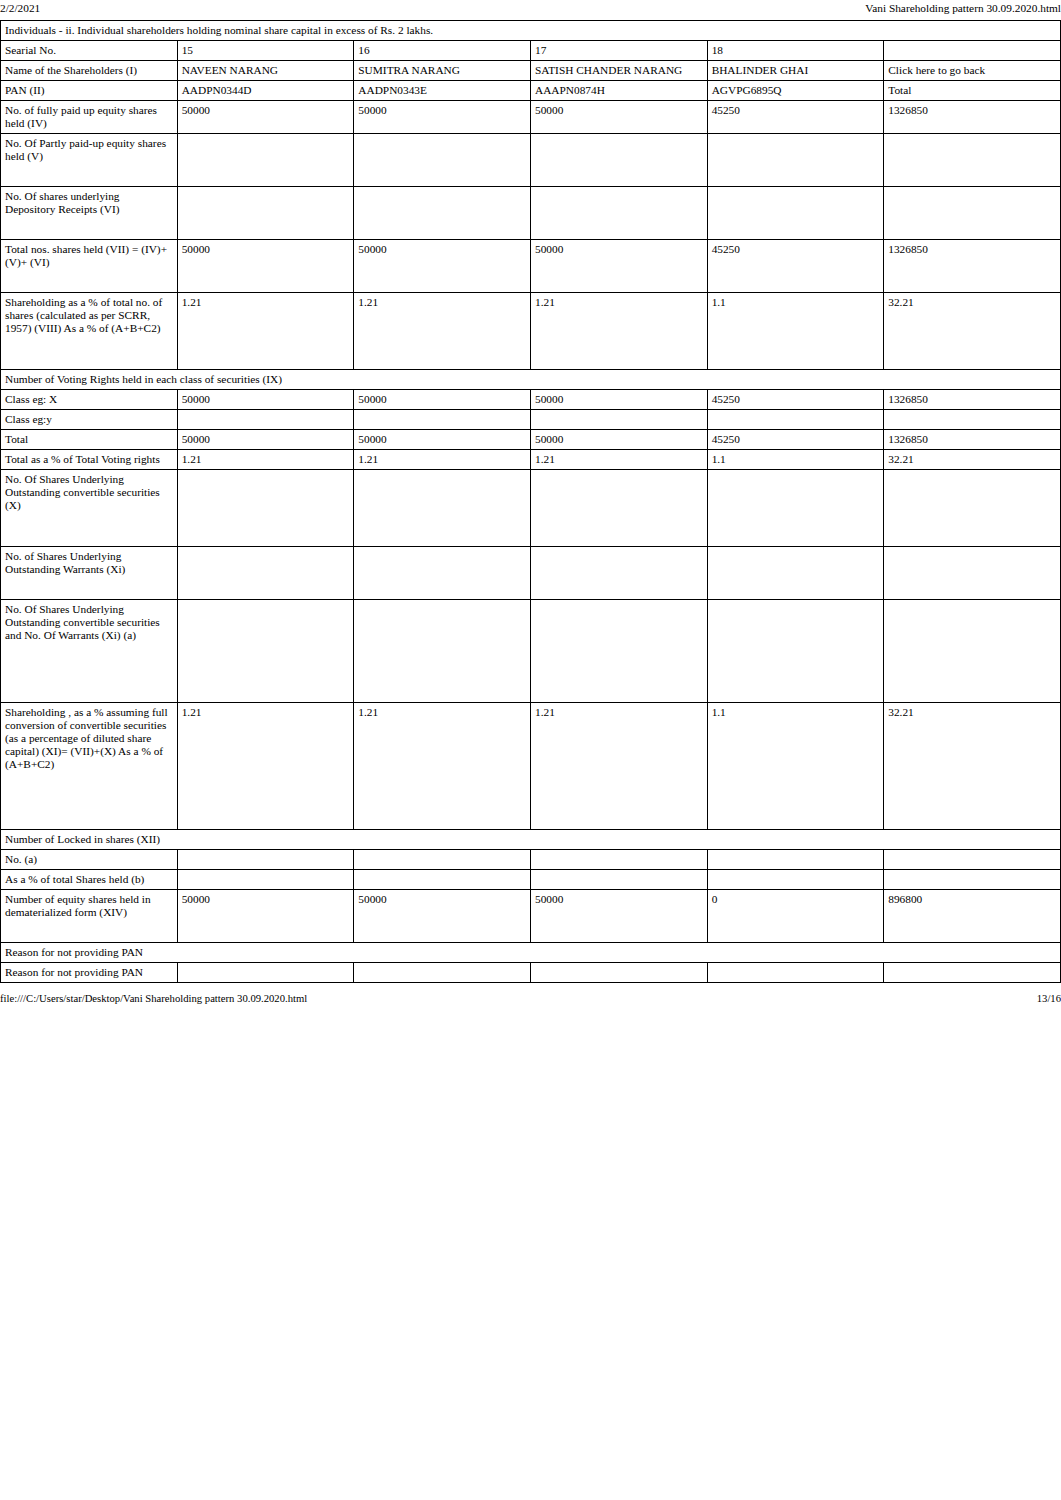2/2/2021
Vani Shareholding pattern 30.09.2020.html
| Individuals - ii. Individual shareholders holding nominal share capital in excess of Rs. 2 lakhs. |
| Searial No. | 15 | 16 | 17 | 18 | |
| Name of the Shareholders (I) | NAVEEN NARANG | SUMITRA NARANG | SATISH CHANDER NARANG | BHALINDER GHAI | Click here to go back |
| PAN (II) | AADPN0344D | AADPN0343E | AAAPN0874H | AGVPG6895Q | Total |
| No. of fully paid up equity shares held (IV) | 50000 | 50000 | 50000 | 45250 | 1326850 |
| No. Of Partly paid-up equity shares held (V) | | | | | |
| No. Of shares underlying Depository Receipts (VI) | | | | | |
| Total nos. shares held (VII) = (IV)+(V)+ (VI) | 50000 | 50000 | 50000 | 45250 | 1326850 |
| Shareholding as a % of total no. of shares (calculated as per SCRR, 1957) (VIII) As a % of (A+B+C2) | 1.21 | 1.21 | 1.21 | 1.1 | 32.21 |
| Number of Voting Rights held in each class of securities (IX) |
| Class eg: X | 50000 | 50000 | 50000 | 45250 | 1326850 |
| Class eg:y | | | | | |
| Total | 50000 | 50000 | 50000 | 45250 | 1326850 |
| Total as a % of Total Voting rights | 1.21 | 1.21 | 1.21 | 1.1 | 32.21 |
| No. Of Shares Underlying Outstanding convertible securities (X) | | | | | |
| No. of Shares Underlying Outstanding Warrants (Xi) | | | | | |
| No. Of Shares Underlying Outstanding convertible securities and No. Of Warrants (Xi) (a) | | | | | |
| Shareholding , as a % assuming full conversion of convertible securities (as a percentage of diluted share capital) (XI)= (VII)+(X) As a % of (A+B+C2) | 1.21 | 1.21 | 1.21 | 1.1 | 32.21 |
| Number of Locked in shares (XII) |
| No. (a) | | | | | |
| As a % of total Shares held (b) | | | | | |
| Number of equity shares held in dematerialized form (XIV) | 50000 | 50000 | 50000 | 0 | 896800 |
| Reason for not providing PAN |
| Reason for not providing PAN | | | | | |
file:///C:/Users/star/Desktop/Vani Shareholding pattern 30.09.2020.html
13/16